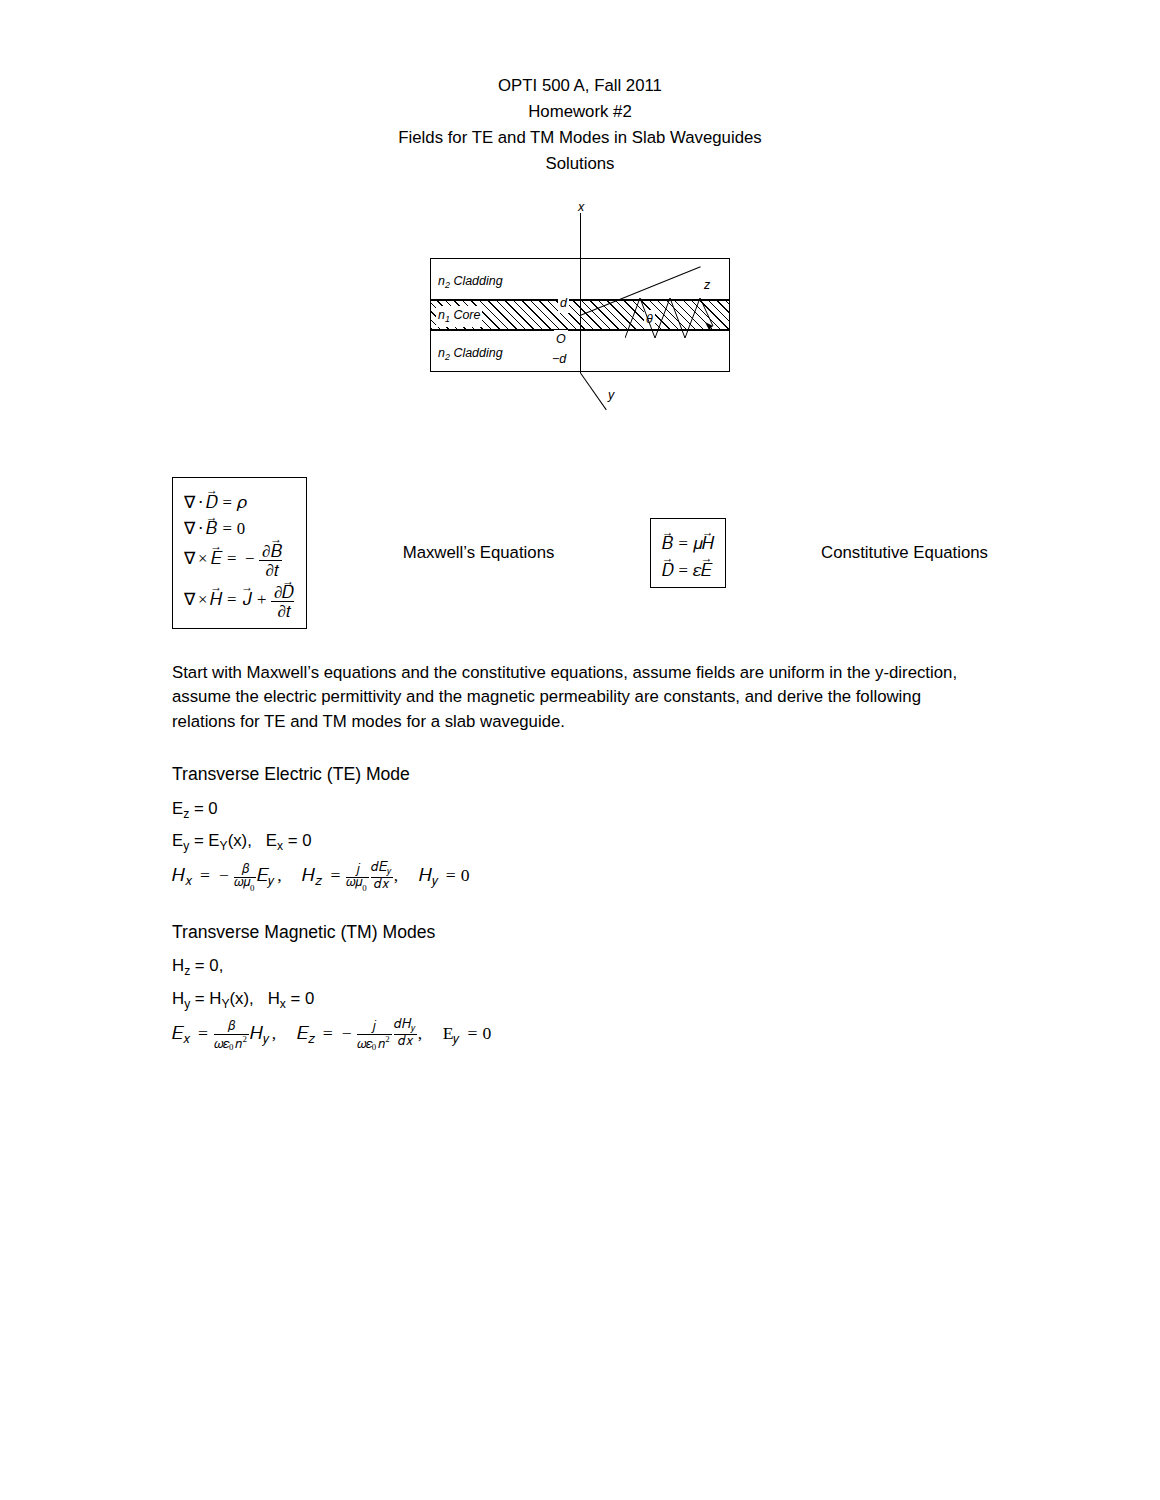OPTI 500 A, Fall 2011
Homework #2
Fields for TE and TM Modes in Slab Waveguides
Solutions
n2 Cladding n1 Core n2 Cladding d O −d x z y θ
∇⋅ D→ =ρ ∇⋅ B→ =0 ∇× E→ =− ∂B→ ∂t ∇× H→ = J→ + ∂D→ ∂t
Maxwell’s Equations
B→ =μ H→ D→ =ε E→
Constitutive Equations
Start with Maxwell’s equations and the constitutive equations, assume fields are uniform in the y-direction, assume the electric permittivity and the magnetic permeability are constants, and derive the following relations for TE and TM modes for a slab waveguide.
Transverse Electric (TE) Mode
Ez = 0
Ey = EY(x), Ex = 0
Hx =− β ωμ0 Ey , Hz = j ωμ0 dEy dx , Hy =0
Transverse Magnetic (TM) Modes
Hz = 0,
Hy = HY(x), Hx = 0
Ex = β ωε0n2 Hy , Ez =− j ωε0n2 dHy dx , Ey =0